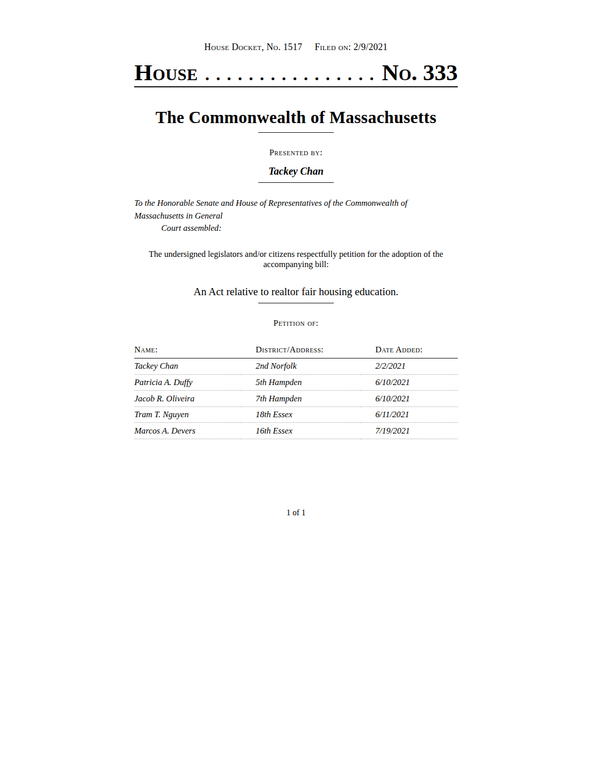House Docket, No. 1517 Filed on: 2/9/2021
House . . . . . . . . . . . . . . . . No. 333
The Commonwealth of Massachusetts
Presented by:
Tackey Chan
To the Honorable Senate and House of Representatives of the Commonwealth of Massachusetts in General Court assembled:
The undersigned legislators and/or citizens respectfully petition for the adoption of the accompanying bill:
An Act relative to realtor fair housing education.
Petition of:
| Name: | District/Address: | Date Added: |
| --- | --- | --- |
| Tackey Chan | 2nd Norfolk | 2/2/2021 |
| Patricia A. Duffy | 5th Hampden | 6/10/2021 |
| Jacob R. Oliveira | 7th Hampden | 6/10/2021 |
| Tram T. Nguyen | 18th Essex | 6/11/2021 |
| Marcos A. Devers | 16th Essex | 7/19/2021 |
1 of 1